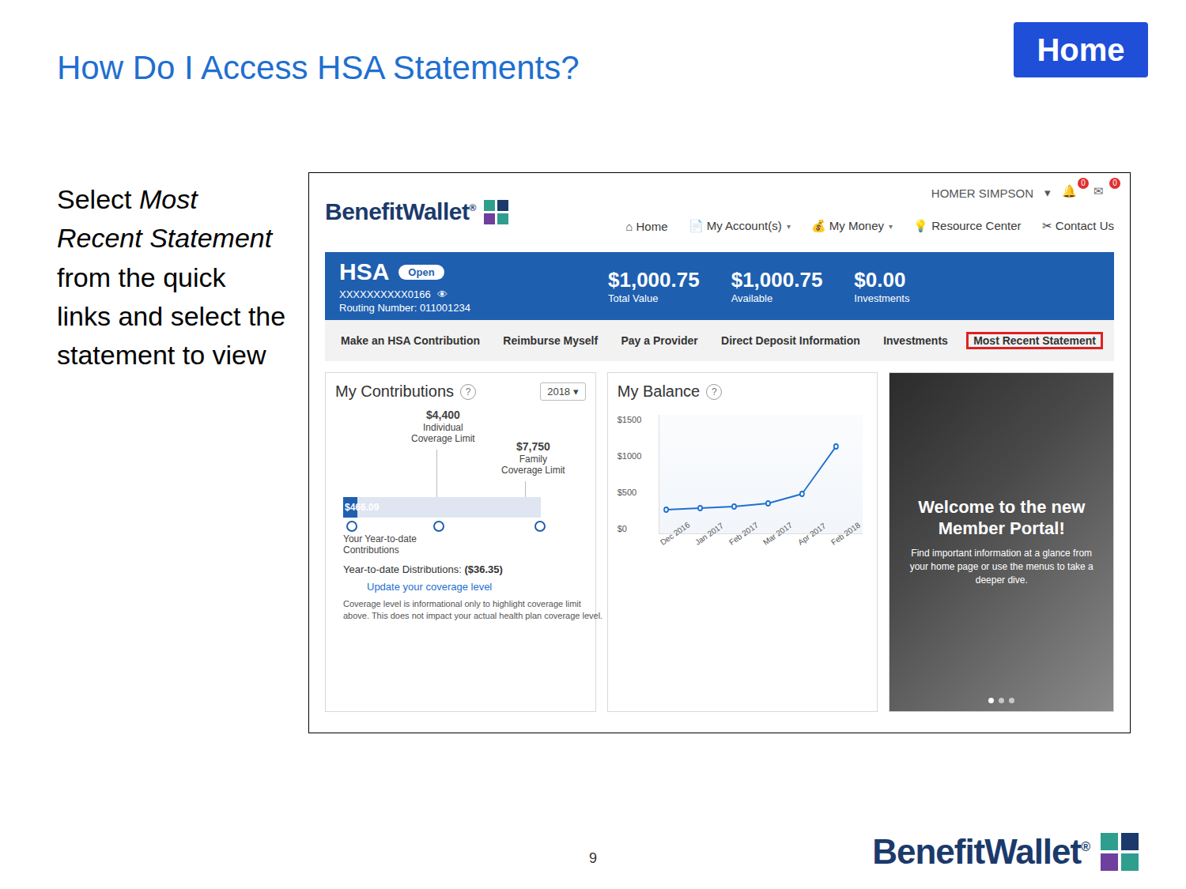Home
How Do I Access HSA Statements?
Select Most Recent Statement from the quick links and select the statement to view
BenefitWallet®
HOMER SIMPSON ▾ 🔔0 ✉0
⌂ Home 📄 My Account(s) ▾ 💰 My Money ▾ 💡 Resource Center ✂ Contact Us
HSA Open
XXXXXXXXXX0166 👁
Routing Number: 011001234
$1,000.75
Total Value
$1,000.75
Available
$0.00
Investments
Make an HSA Contribution Reimburse Myself Pay a Provider Direct Deposit Information Investments Most Recent Statement
My Contributions ?
2018 ▾
$4,400
Individual
Coverage Limit
$7,750
Family
Coverage Limit
$466.09
Your Year-to-date
Contributions
Year-to-date Distributions: ($36.35)
Update your coverage level
Coverage level is informational only to highlight coverage limit above. This does not impact your actual health plan coverage level.
My Balance ?
$1500
$1000
$500
$0
Dec 2016 Jan 2017 Feb 2017 Mar 2017 Apr 2017 Feb 2018
Welcome to the new
Member Portal!
Find important information at a glance from your home page or use the menus to take a deeper dive.
9
BenefitWallet®